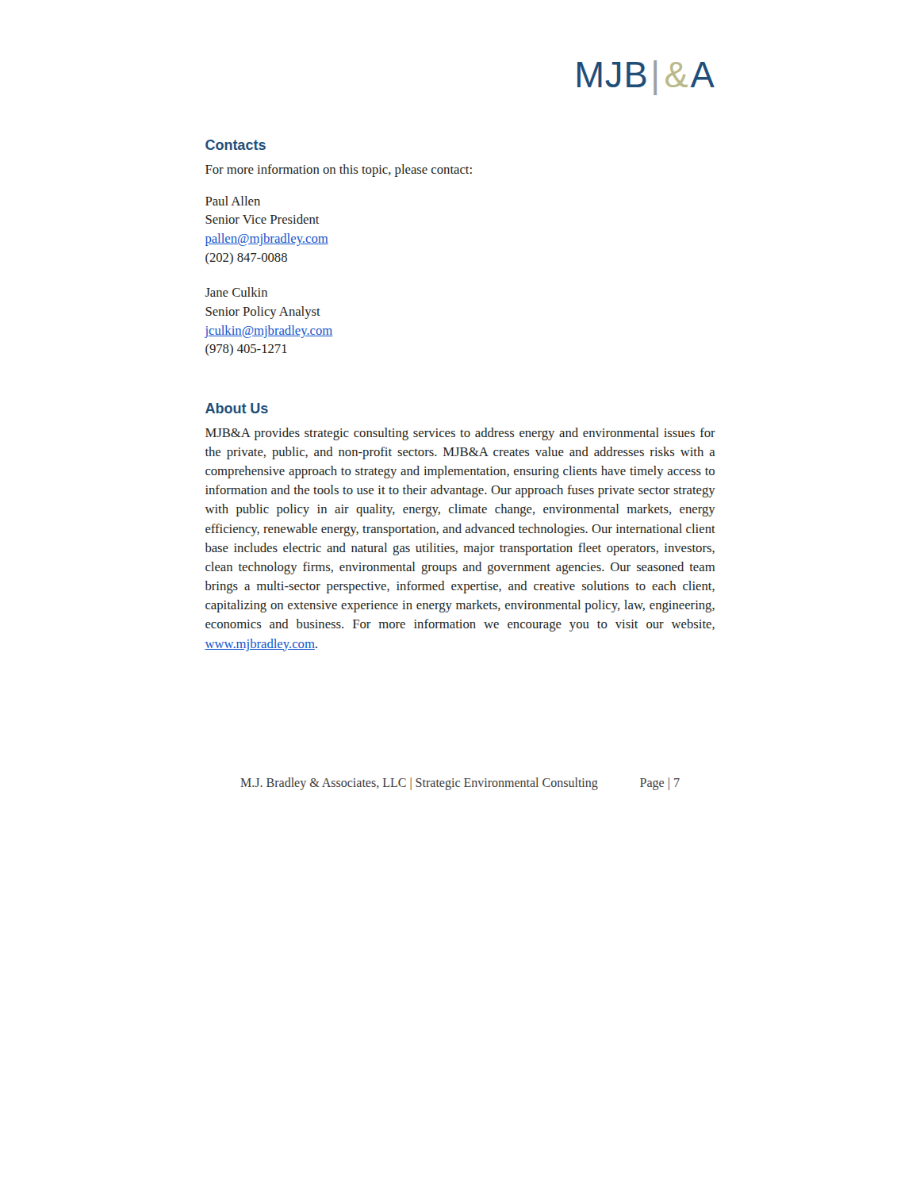MJB|&A
Contacts
For more information on this topic, please contact:
Paul Allen
Senior Vice President
pallen@mjbradley.com
(202) 847-0088
Jane Culkin
Senior Policy Analyst
jculkin@mjbradley.com
(978) 405-1271
About Us
MJB&A provides strategic consulting services to address energy and environmental issues for the private, public, and non-profit sectors. MJB&A creates value and addresses risks with a comprehensive approach to strategy and implementation, ensuring clients have timely access to information and the tools to use it to their advantage. Our approach fuses private sector strategy with public policy in air quality, energy, climate change, environmental markets, energy efficiency, renewable energy, transportation, and advanced technologies. Our international client base includes electric and natural gas utilities, major transportation fleet operators, investors, clean technology firms, environmental groups and government agencies. Our seasoned team brings a multi-sector perspective, informed expertise, and creative solutions to each client, capitalizing on extensive experience in energy markets, environmental policy, law, engineering, economics and business. For more information we encourage you to visit our website, www.mjbradley.com.
M.J. Bradley & Associates, LLC | Strategic Environmental Consulting Page | 7